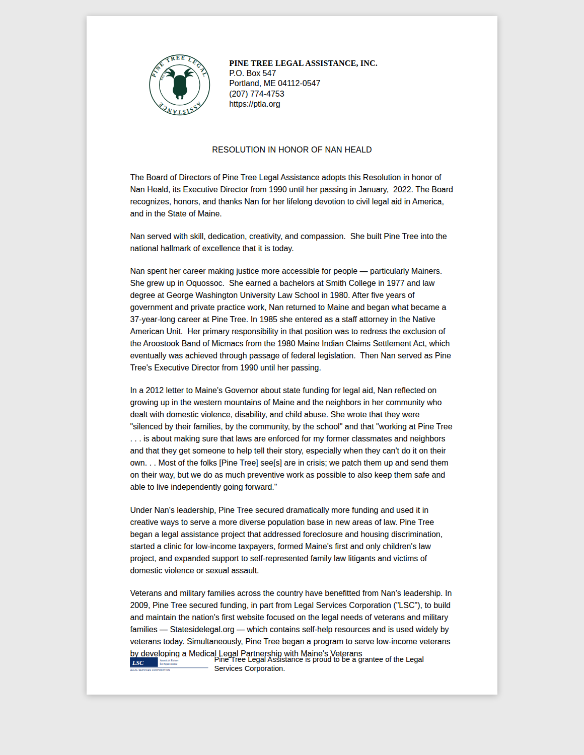PINE TREE LEGAL ASSISTANCE EST. 1966
PINE TREE LEGAL ASSISTANCE, INC.
P.O. Box 547
Portland, ME 04112-0547
(207) 774-4753
https://ptla.org
RESOLUTION IN HONOR OF NAN HEALD
The Board of Directors of Pine Tree Legal Assistance adopts this Resolution in honor of Nan Heald, its Executive Director from 1990 until her passing in January, 2022. The Board recognizes, honors, and thanks Nan for her lifelong devotion to civil legal aid in America, and in the State of Maine.
Nan served with skill, dedication, creativity, and compassion. She built Pine Tree into the national hallmark of excellence that it is today.
Nan spent her career making justice more accessible for people — particularly Mainers. She grew up in Oquossoc. She earned a bachelors at Smith College in 1977 and law degree at George Washington University Law School in 1980. After five years of government and private practice work, Nan returned to Maine and began what became a 37-year-long career at Pine Tree. In 1985 she entered as a staff attorney in the Native American Unit. Her primary responsibility in that position was to redress the exclusion of the Aroostook Band of Micmacs from the 1980 Maine Indian Claims Settlement Act, which eventually was achieved through passage of federal legislation. Then Nan served as Pine Tree's Executive Director from 1990 until her passing.
In a 2012 letter to Maine's Governor about state funding for legal aid, Nan reflected on growing up in the western mountains of Maine and the neighbors in her community who dealt with domestic violence, disability, and child abuse. She wrote that they were "silenced by their families, by the community, by the school" and that "working at Pine Tree . . . is about making sure that laws are enforced for my former classmates and neighbors and that they get someone to help tell their story, especially when they can't do it on their own. . . Most of the folks [Pine Tree] see[s] are in crisis; we patch them up and send them on their way, but we do as much preventive work as possible to also keep them safe and able to live independently going forward."
Under Nan's leadership, Pine Tree secured dramatically more funding and used it in creative ways to serve a more diverse population base in new areas of law. Pine Tree began a legal assistance project that addressed foreclosure and housing discrimination, started a clinic for low-income taxpayers, formed Maine's first and only children's law project, and expanded support to self-represented family law litigants and victims of domestic violence or sexual assault.
Veterans and military families across the country have benefitted from Nan's leadership. In 2009, Pine Tree secured funding, in part from Legal Services Corporation ("LSC"), to build and maintain the nation's first website focused on the legal needs of veterans and military families — Statesidelegal.org — which contains self-help resources and is used widely by veterans today. Simultaneously, Pine Tree began a program to serve low-income veterans by developing a Medical Legal Partnership with Maine's Veterans
LSC America's Partner for Equal Justice LEGAL SERVICES CORPORATION
Pine Tree Legal Assistance is proud to be a grantee of the Legal Services Corporation.